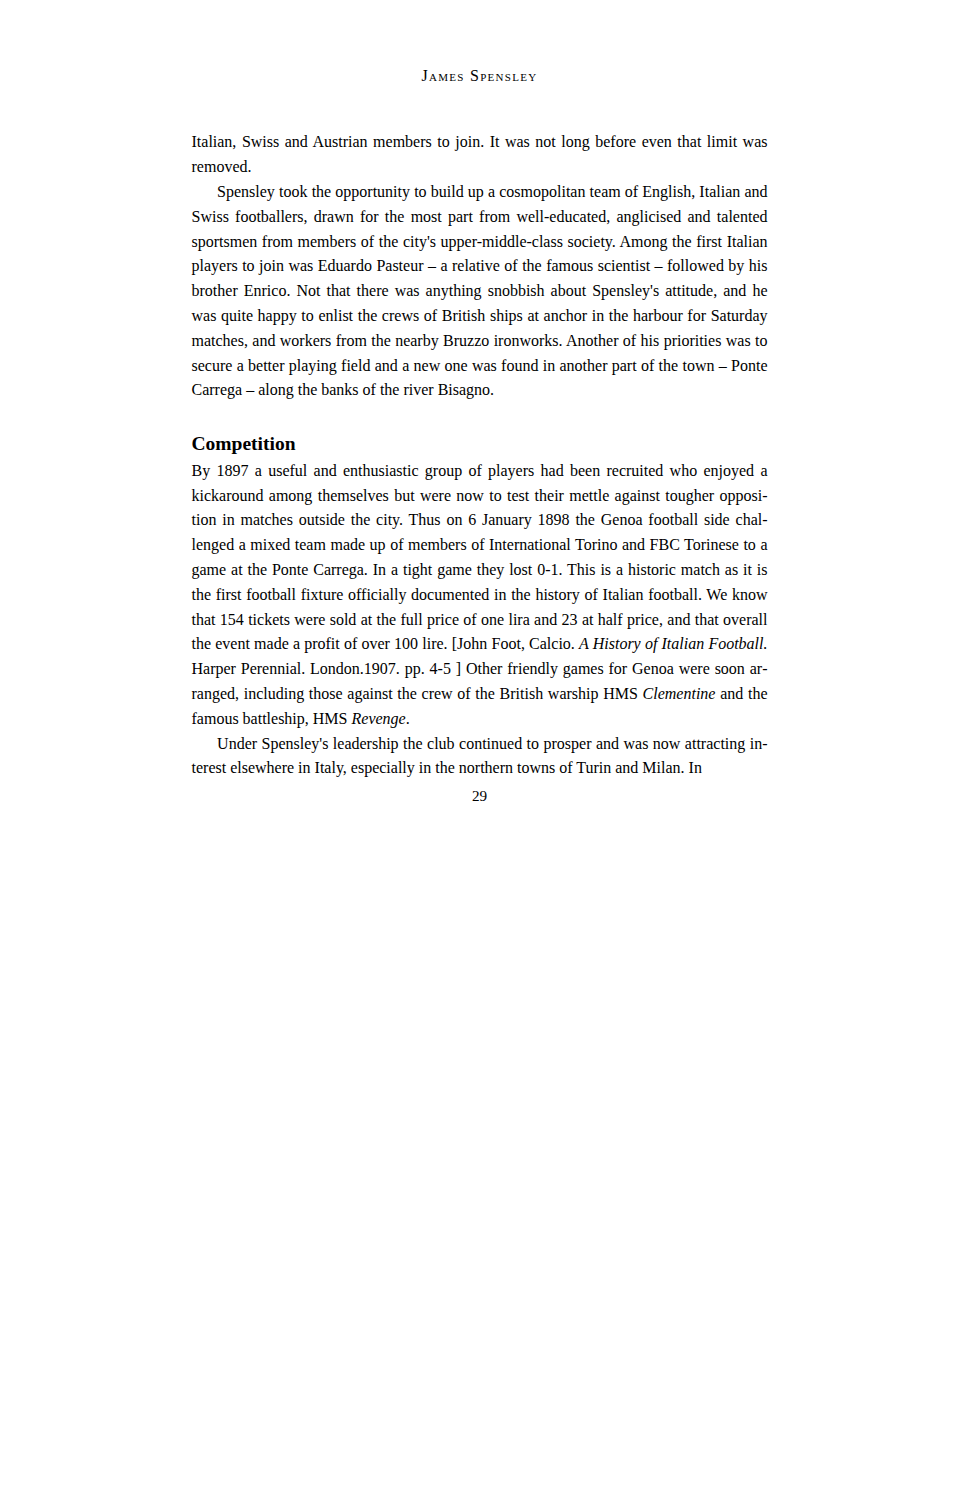James Spensley
Italian, Swiss and Austrian members to join. It was not long before even that limit was removed.
Spensley took the opportunity to build up a cosmopolitan team of English, Italian and Swiss footballers, drawn for the most part from well-educated, anglicised and talented sportsmen from members of the city's upper-middle-class society. Among the first Italian players to join was Eduardo Pasteur – a relative of the famous scientist – followed by his brother Enrico. Not that there was anything snobbish about Spensley's attitude, and he was quite happy to enlist the crews of British ships at anchor in the harbour for Saturday matches, and workers from the nearby Bruzzo ironworks. Another of his priorities was to secure a better playing field and a new one was found in another part of the town – Ponte Carrega – along the banks of the river Bisagno.
Competition
By 1897 a useful and enthusiastic group of players had been recruited who enjoyed a kickaround among themselves but were now to test their mettle against tougher opposition in matches outside the city. Thus on 6 January 1898 the Genoa football side challenged a mixed team made up of members of International Torino and FBC Torinese to a game at the Ponte Carrega. In a tight game they lost 0-1. This is a historic match as it is the first football fixture officially documented in the history of Italian football. We know that 154 tickets were sold at the full price of one lira and 23 at half price, and that overall the event made a profit of over 100 lire. [John Foot, Calcio. A History of Italian Football. Harper Perennial. London.1907. pp. 4-5 ] Other friendly games for Genoa were soon arranged, including those against the crew of the British warship HMS Clementine and the famous battleship, HMS Revenge.
Under Spensley's leadership the club continued to prosper and was now attracting interest elsewhere in Italy, especially in the northern towns of Turin and Milan. In
29